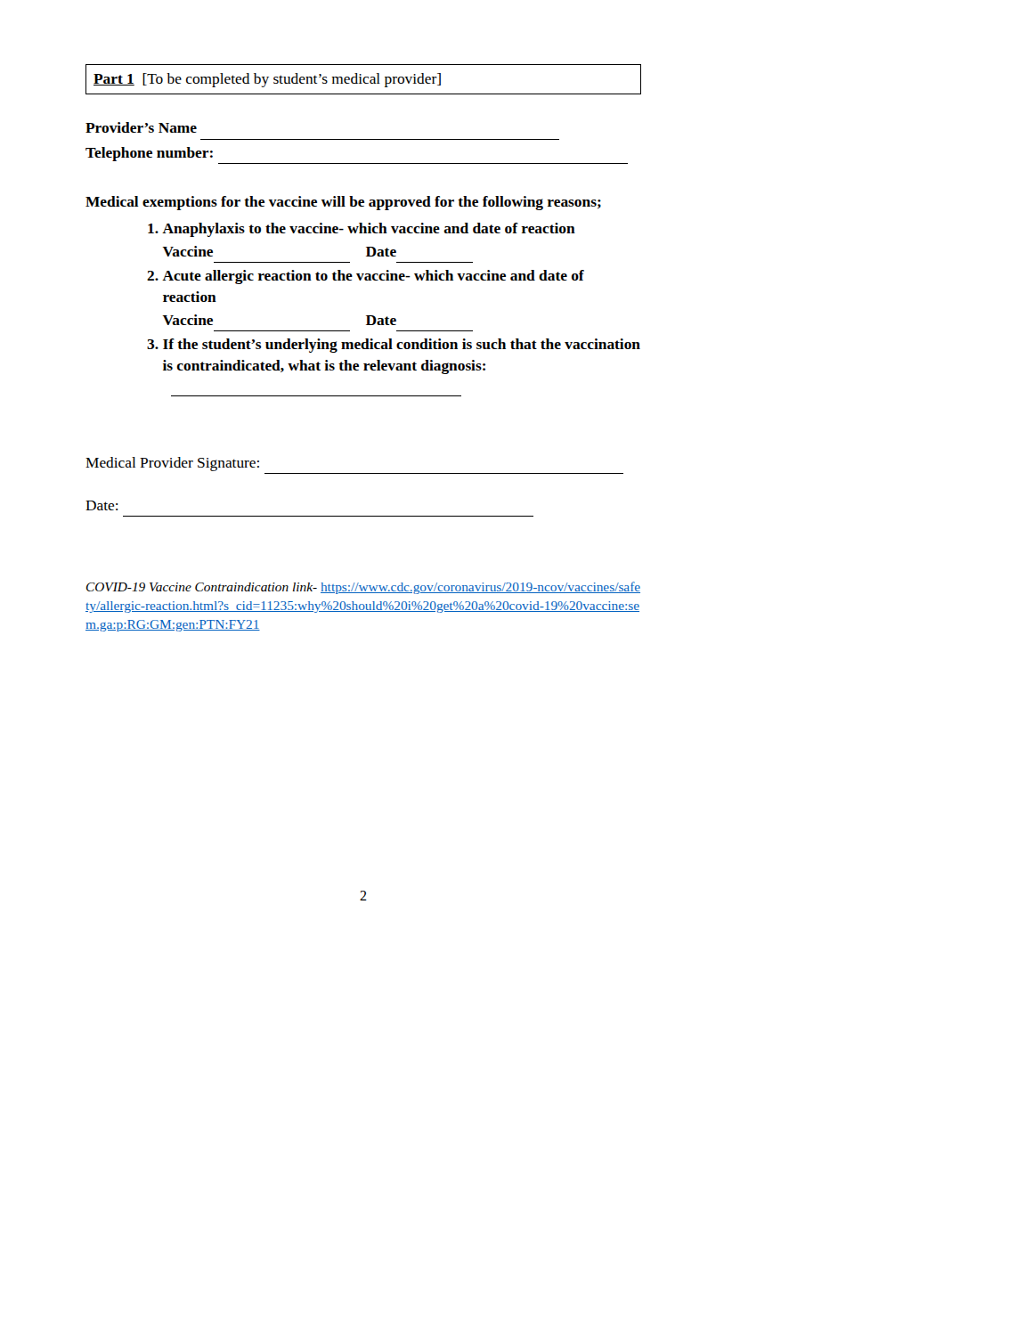Part 1 [To be completed by student’s medical provider]
Provider’s Name
Telephone number:
Medical exemptions for the vaccine will be approved for the following reasons;
Anaphylaxis to the vaccine- which vaccine and date of reaction
Vaccine Date
Acute allergic reaction to the vaccine- which vaccine and date of reaction
Vaccine Date
If the student’s underlying medical condition is such that the vaccination is contraindicated, what is the relevant diagnosis:
Medical Provider Signature:
Date:
COVID-19 Vaccine Contraindication link- https://www.cdc.gov/coronavirus/2019-ncov/vaccines/safety/allergic-reaction.html?s_cid=11235:why%20should%20i%20get%20a%20covid-19%20vaccine:sem.ga:p:RG:GM:gen:PTN:FY21
2